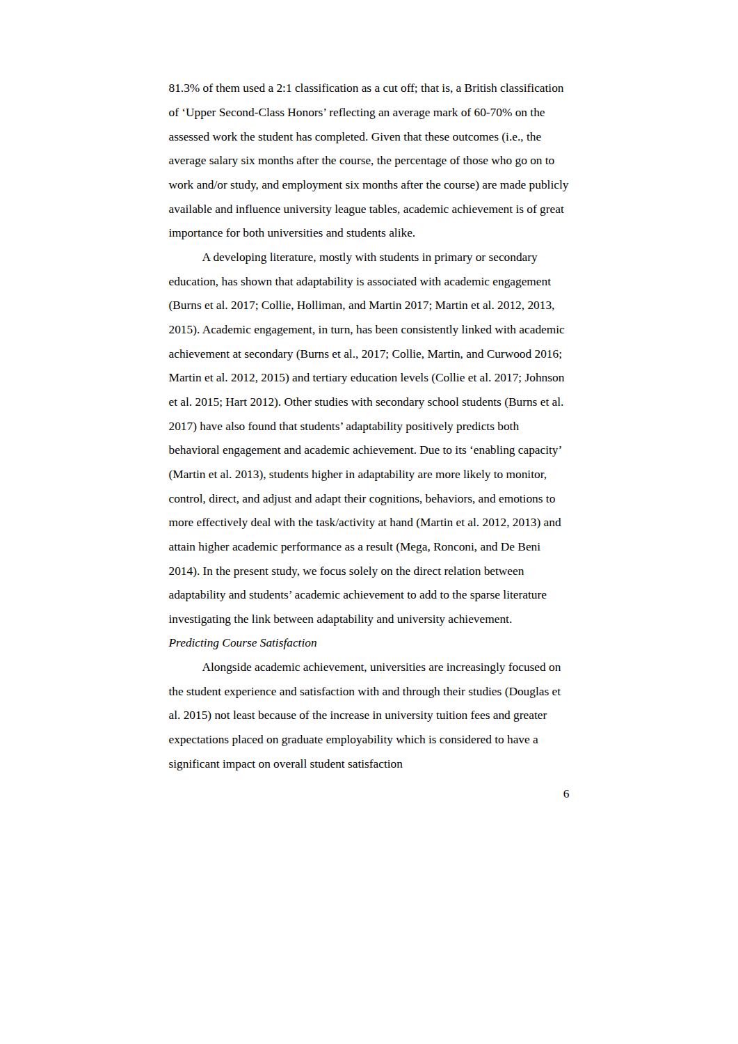81.3% of them used a 2:1 classification as a cut off; that is, a British classification of ‘Upper Second-Class Honors’ reflecting an average mark of 60-70% on the assessed work the student has completed. Given that these outcomes (i.e., the average salary six months after the course, the percentage of those who go on to work and/or study, and employment six months after the course) are made publicly available and influence university league tables, academic achievement is of great importance for both universities and students alike.
A developing literature, mostly with students in primary or secondary education, has shown that adaptability is associated with academic engagement (Burns et al. 2017; Collie, Holliman, and Martin 2017; Martin et al. 2012, 2013, 2015). Academic engagement, in turn, has been consistently linked with academic achievement at secondary (Burns et al., 2017; Collie, Martin, and Curwood 2016; Martin et al. 2012, 2015) and tertiary education levels (Collie et al. 2017; Johnson et al. 2015; Hart 2012). Other studies with secondary school students (Burns et al. 2017) have also found that students’ adaptability positively predicts both behavioral engagement and academic achievement. Due to its ‘enabling capacity’ (Martin et al. 2013), students higher in adaptability are more likely to monitor, control, direct, and adjust and adapt their cognitions, behaviors, and emotions to more effectively deal with the task/activity at hand (Martin et al. 2012, 2013) and attain higher academic performance as a result (Mega, Ronconi, and De Beni 2014). In the present study, we focus solely on the direct relation between adaptability and students’ academic achievement to add to the sparse literature investigating the link between adaptability and university achievement.
Predicting Course Satisfaction
Alongside academic achievement, universities are increasingly focused on the student experience and satisfaction with and through their studies (Douglas et al. 2015) not least because of the increase in university tuition fees and greater expectations placed on graduate employability which is considered to have a significant impact on overall student satisfaction
6